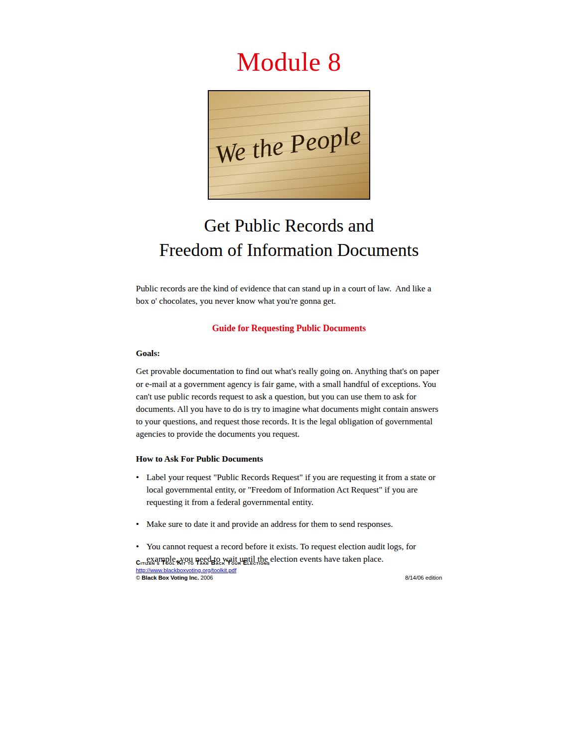Module 8
Get Public Records andFreedom of Information Documents
Public records are the kind of evidence that can stand up in a court of law. And like a box o' chocolates, you never know what you're gonna get.
Guide for Requesting Public Documents
Goals:
Get provable documentation to find out what's really going on. Anything that's on paper or e-mail at a government agency is fair game, with a small handful of exceptions. You can't use public records request to ask a question, but you can use them to ask for documents. All you have to do is try to imagine what documents might contain answers to your questions, and request those records. It is the legal obligation of governmental agencies to provide the documents you request.
How to Ask For Public Documents
Label your request "Public Records Request" if you are requesting it from a state or local governmental entity, or "Freedom of Information Act Request" if you are requesting it from a federal governmental entity.
Make sure to date it and provide an address for them to send responses.
You cannot request a record before it exists. To request election audit logs, for example, you need to wait until the election events have taken place.
Citizen's Tool Kit to Take Back Your Elections
http://www.blackboxvoting.org/toolkit.pdf
© Black Box Voting Inc. 2006 8/14/06 edition